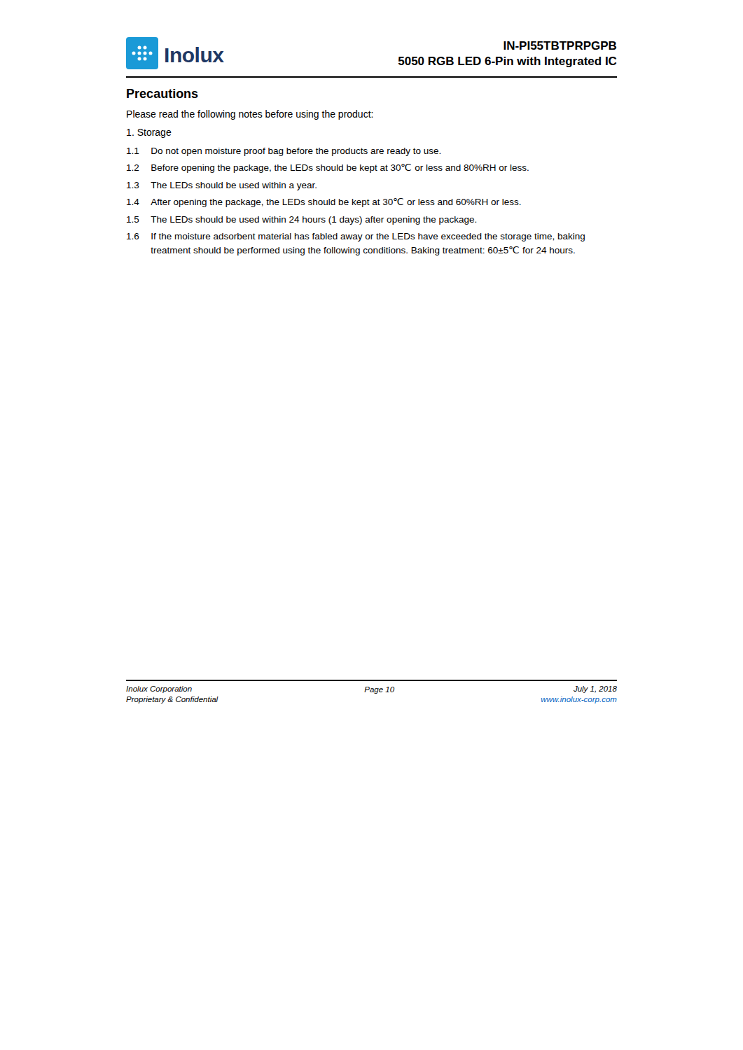Inolux
IN-PI55TBTPRPGPB
5050 RGB LED 6-Pin with Integrated IC
Precautions
Please read the following notes before using the product:
1. Storage
1.1 Do not open moisture proof bag before the products are ready to use.
1.2 Before opening the package, the LEDs should be kept at 30℃ or less and 80%RH or less.
1.3 The LEDs should be used within a year.
1.4 After opening the package, the LEDs should be kept at 30℃ or less and 60%RH or less.
1.5 The LEDs should be used within 24 hours (1 days) after opening the package.
1.6 If the moisture adsorbent material has fabled away or the LEDs have exceeded the storage time, baking treatment should be performed using the following conditions. Baking treatment: 60±5℃ for 24 hours.
Inolux Corporation
Proprietary & Confidential
Page 10
July 1, 2018
www.inolux-corp.com